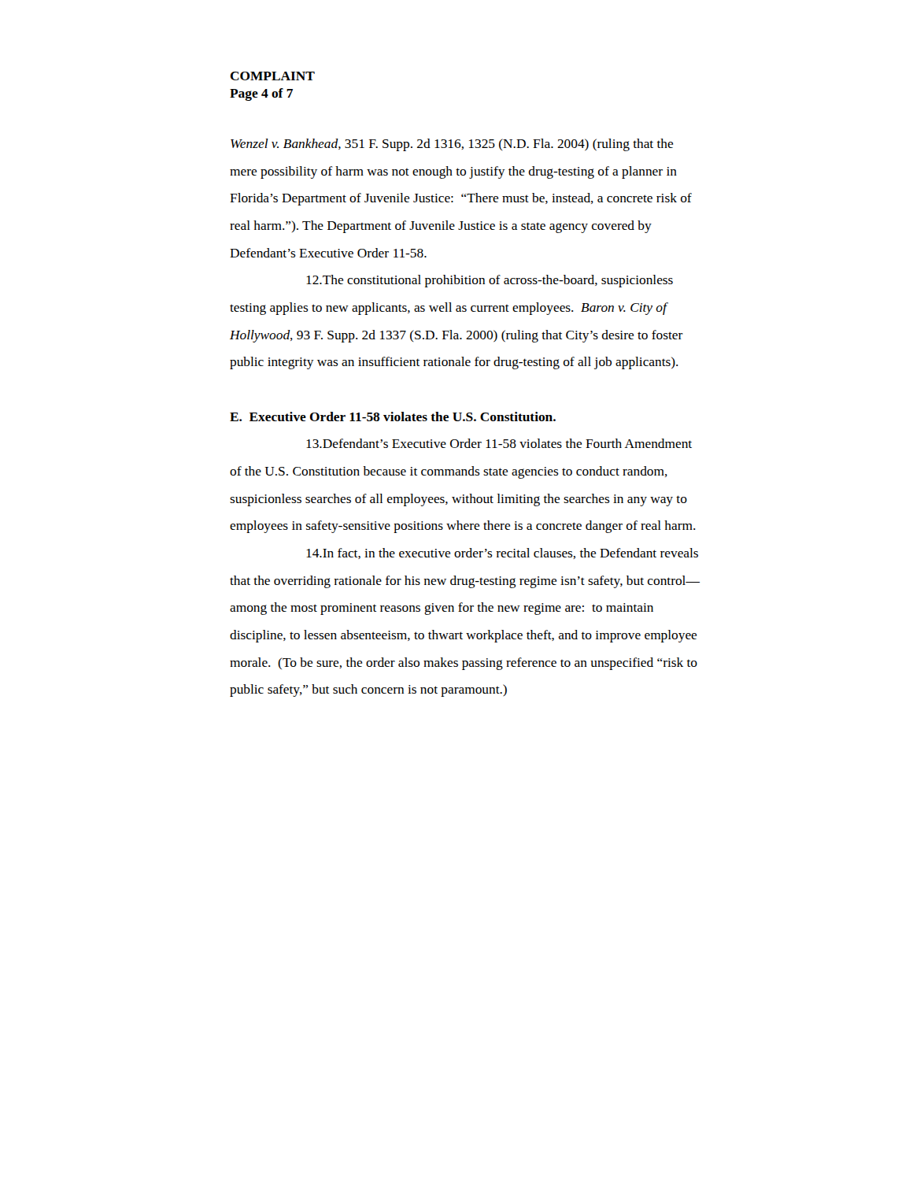COMPLAINT Page 4 of 7
Wenzel v. Bankhead, 351 F. Supp. 2d 1316, 1325 (N.D. Fla. 2004) (ruling that the mere possibility of harm was not enough to justify the drug-testing of a planner in Florida’s Department of Juvenile Justice: “There must be, instead, a concrete risk of real harm.”). The Department of Juvenile Justice is a state agency covered by Defendant’s Executive Order 11-58.
12. The constitutional prohibition of across-the-board, suspicionless testing applies to new applicants, as well as current employees. Baron v. City of Hollywood, 93 F. Supp. 2d 1337 (S.D. Fla. 2000) (ruling that City’s desire to foster public integrity was an insufficient rationale for drug-testing of all job applicants).
E. Executive Order 11-58 violates the U.S. Constitution.
13. Defendant’s Executive Order 11-58 violates the Fourth Amendment of the U.S. Constitution because it commands state agencies to conduct random, suspicionless searches of all employees, without limiting the searches in any way to employees in safety-sensitive positions where there is a concrete danger of real harm.
14. In fact, in the executive order’s recital clauses, the Defendant reveals that the overriding rationale for his new drug-testing regime isn’t safety, but control—among the most prominent reasons given for the new regime are: to maintain discipline, to lessen absenteeism, to thwart workplace theft, and to improve employee morale. (To be sure, the order also makes passing reference to an unspecified “risk to public safety,” but such concern is not paramount.)